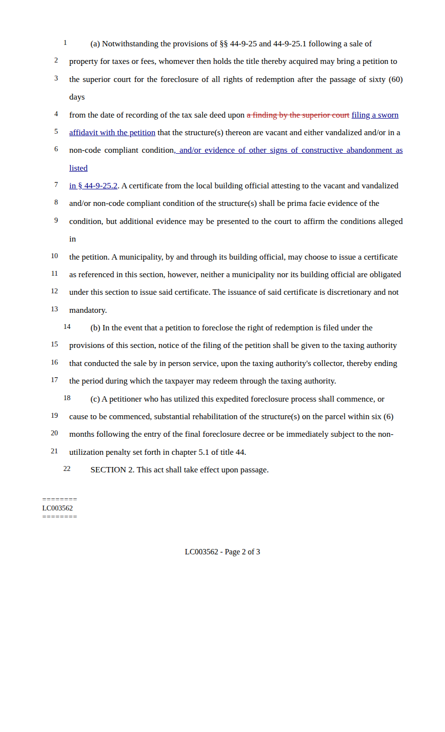(a) Notwithstanding the provisions of §§ 44-9-25 and 44-9-25.1 following a sale of
property for taxes or fees, whomever then holds the title thereby acquired may bring a petition to
the superior court for the foreclosure of all rights of redemption after the passage of sixty (60) days
from the date of recording of the tax sale deed upon a finding by the superior court filing a sworn
affidavit with the petition that the structure(s) thereon are vacant and either vandalized and/or in a
non-code compliant condition, and/or evidence of other signs of constructive abandonment as listed
in § 44-9-25.2. A certificate from the local building official attesting to the vacant and vandalized
and/or non-code compliant condition of the structure(s) shall be prima facie evidence of the
condition, but additional evidence may be presented to the court to affirm the conditions alleged in
the petition. A municipality, by and through its building official, may choose to issue a certificate
as referenced in this section, however, neither a municipality nor its building official are obligated
under this section to issue said certificate. The issuance of said certificate is discretionary and not
mandatory.
(b) In the event that a petition to foreclose the right of redemption is filed under the
provisions of this section, notice of the filing of the petition shall be given to the taxing authority
that conducted the sale by in person service, upon the taxing authority's collector, thereby ending
the period during which the taxpayer may redeem through the taxing authority.
(c) A petitioner who has utilized this expedited foreclosure process shall commence, or
cause to be commenced, substantial rehabilitation of the structure(s) on the parcel within six (6)
months following the entry of the final foreclosure decree or be immediately subject to the non-
utilization penalty set forth in chapter 5.1 of title 44.
SECTION 2. This act shall take effect upon passage.
========
LC003562
========
LC003562 - Page 2 of 3